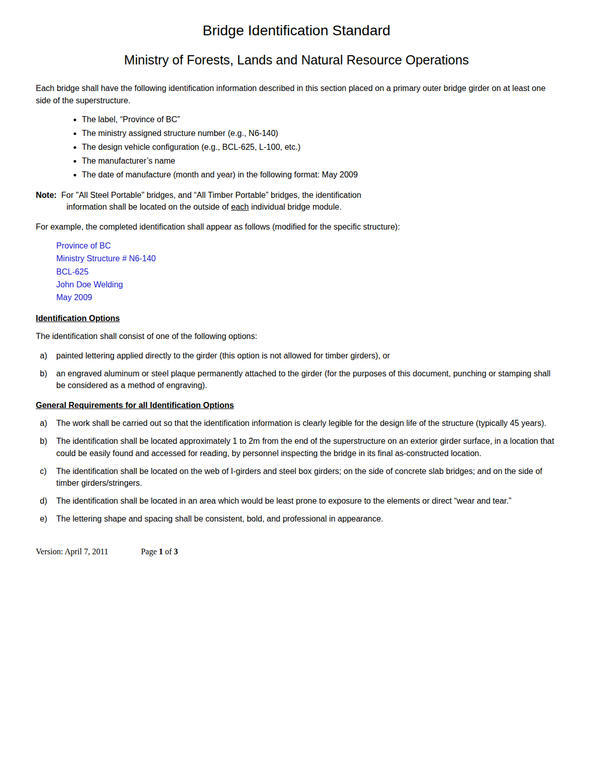Bridge Identification Standard
Ministry of Forests, Lands and Natural Resource Operations
Each bridge shall have the following identification information described in this section placed on a primary outer bridge girder on at least one side of the superstructure.
The label, “Province of BC”
The ministry assigned structure number (e.g., N6-140)
The design vehicle configuration (e.g., BCL-625, L-100, etc.)
The manufacturer’s name
The date of manufacture (month and year) in the following format: May 2009
Note: For "All Steel Portable" bridges, and “All Timber Portable” bridges, the identification
information shall be located on the outside of each individual bridge module.
For example, the completed identification shall appear as follows (modified for the specific structure):
Province of BC
Ministry Structure # N6-140
BCL-625
John Doe Welding
May 2009
Identification Options
The identification shall consist of one of the following options:
painted lettering applied directly to the girder (this option is not allowed for timber girders), or
an engraved aluminum or steel plaque permanently attached to the girder (for the purposes of this document, punching or stamping shall be considered as a method of engraving).
General Requirements for all Identification Options
The work shall be carried out so that the identification information is clearly legible for the design life of the structure (typically 45 years).
The identification shall be located approximately 1 to 2m from the end of the superstructure on an exterior girder surface, in a location that could be easily found and accessed for reading, by personnel inspecting the bridge in its final as-constructed location.
The identification shall be located on the web of I-girders and steel box girders; on the side of concrete slab bridges; and on the side of timber girders/stringers.
The identification shall be located in an area which would be least prone to exposure to the elements or direct “wear and tear.”
The lettering shape and spacing shall be consistent, bold, and professional in appearance.
Version: April 7, 2011 Page 1 of 3